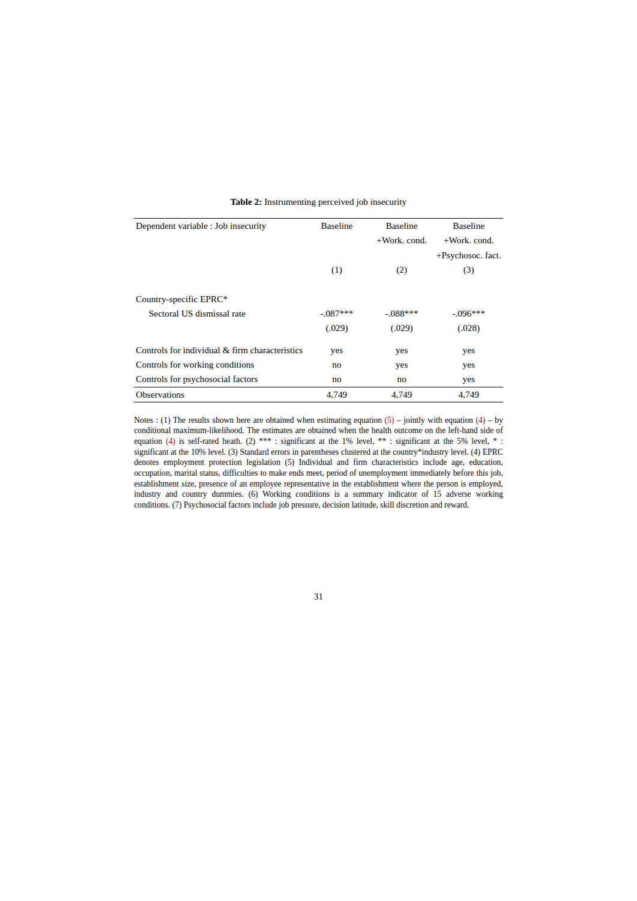Table 2: Instrumenting perceived job insecurity
| Dependent variable : Job insecurity | Baseline | Baseline | Baseline |
| | | +Work. cond. | +Work. cond. |
| | | | +Psychosoc. fact. |
| | (1) | (2) | (3) |
| Country-specific EPRC* | | | |
| Sectoral US dismissal rate | -.087*** | -.088*** | -.096*** |
| | (.029) | (.029) | (.028) |
| Controls for individual & firm characteristics | yes | yes | yes |
| Controls for working conditions | no | yes | yes |
| Controls for psychosocial factors | no | no | yes |
| Observations | 4,749 | 4,749 | 4,749 |
Notes : (1) The results shown here are obtained when estimating equation (5) – jointly with equation (4) – by conditional maximum-likelihood. The estimates are obtained when the health outcome on the left-hand side of equation (4) is self-rated heath. (2) *** : significant at the 1% level, ** : significant at the 5% level, * : significant at the 10% level. (3) Standard errors in parentheses clustered at the country*industry level. (4) EPRC denotes employment protection legislation (5) Individual and firm characteristics include age, education, occupation, marital status, difficulties to make ends meet, period of unemployment immediately before this job, establishment size, presence of an employee representative in the establishment where the person is employed, industry and country dummies. (6) Working conditions is a summary indicator of 15 adverse working conditions. (7) Psychosocial factors include job pressure, decision latitude, skill discretion and reward.
31